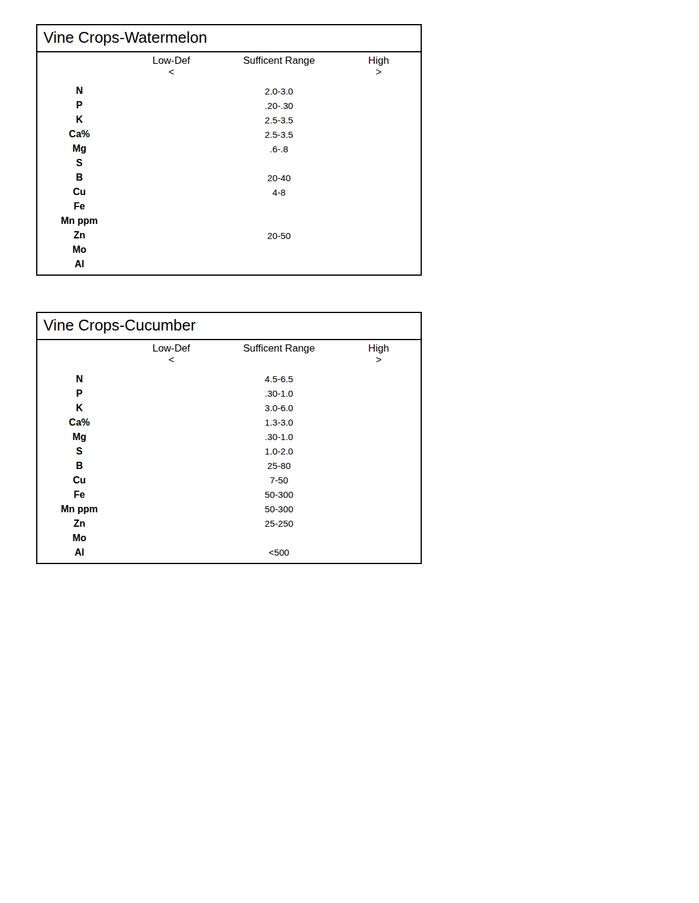Vine Crops-Watermelon
| | Low-Def < | Sufficent Range | High > |
| --- | --- | --- | --- |
| N | | 2.0-3.0 | |
| P | | .20-.30 | |
| K | | 2.5-3.5 | |
| Ca% | | 2.5-3.5 | |
| Mg | | .6-.8 | |
| S | | | |
| B | | 20-40 | |
| Cu | | 4-8 | |
| Fe | | | |
| Mn ppm | | | |
| Zn | | 20-50 | |
| Mo | | | |
| Al | | | |
Vine Crops-Cucumber
| | Low-Def < | Sufficent Range | High > |
| --- | --- | --- | --- |
| N | | 4.5-6.5 | |
| P | | .30-1.0 | |
| K | | 3.0-6.0 | |
| Ca% | | 1.3-3.0 | |
| Mg | | .30-1.0 | |
| S | | 1.0-2.0 | |
| B | | 25-80 | |
| Cu | | 7-50 | |
| Fe | | 50-300 | |
| Mn ppm | | 50-300 | |
| Zn | | 25-250 | |
| Mo | | | |
| Al | | <500 | |